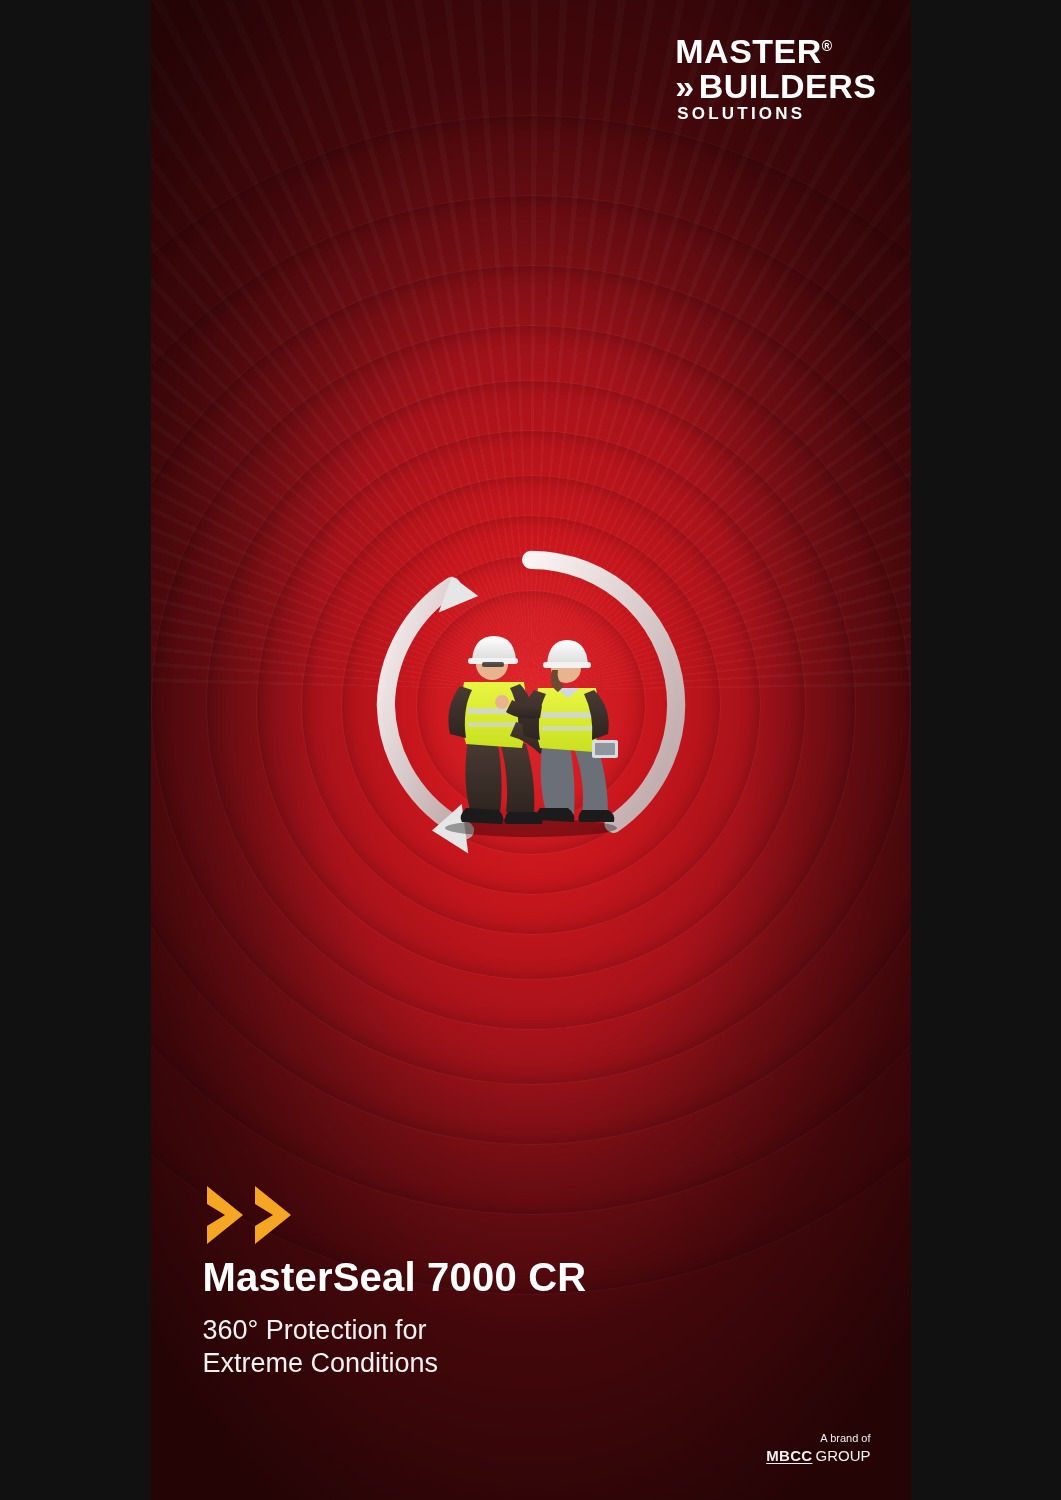MASTER® BUILDERS SOLUTIONS
MasterSeal 7000 CR
360° Protection for
Extreme Conditions
A brand of
MBCC GROUP